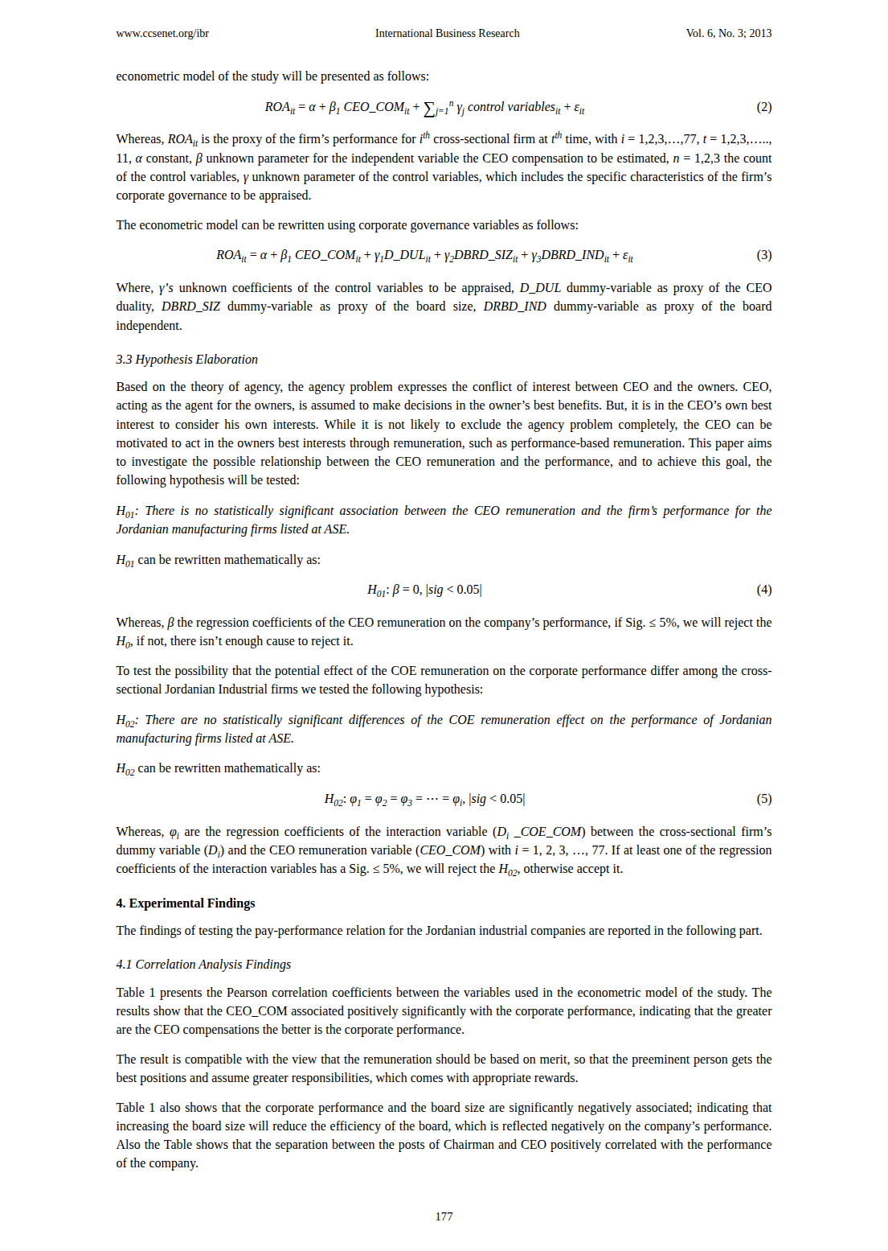www.ccsenet.org/ibr
International Business Research
Vol. 6, No. 3; 2013
econometric model of the study will be presented as follows:
ROAit = α + β1 CEO_COMit + ∑j=1n γj control variablesit + εit
(2)
Whereas, ROAit is the proxy of the firm’s performance for ith cross-sectional firm at tth time, with i = 1,2,3,…,77, t = 1,2,3,….., 11, α constant, β unknown parameter for the independent variable the CEO compensation to be estimated, n = 1,2,3 the count of the control variables, γ unknown parameter of the control variables, which includes the specific characteristics of the firm’s corporate governance to be appraised.
The econometric model can be rewritten using corporate governance variables as follows:
ROAit = α + β1 CEO_COMit + γ1D_DULit + γ2DBRD_SIZit + γ3DBRD_INDit + εit
(3)
Where, γ’s unknown coefficients of the control variables to be appraised, D_DUL dummy-variable as proxy of the CEO duality, DBRD_SIZ dummy-variable as proxy of the board size, DRBD_IND dummy-variable as proxy of the board independent.
3.3 Hypothesis Elaboration
Based on the theory of agency, the agency problem expresses the conflict of interest between CEO and the owners. CEO, acting as the agent for the owners, is assumed to make decisions in the owner’s best benefits. But, it is in the CEO’s own best interest to consider his own interests. While it is not likely to exclude the agency problem completely, the CEO can be motivated to act in the owners best interests through remuneration, such as performance-based remuneration. This paper aims to investigate the possible relationship between the CEO remuneration and the performance, and to achieve this goal, the following hypothesis will be tested:
H01: There is no statistically significant association between the CEO remuneration and the firm’s performance for the Jordanian manufacturing firms listed at ASE.
H01 can be rewritten mathematically as:
H01: β = 0, |sig < 0.05|
(4)
Whereas, β the regression coefficients of the CEO remuneration on the company’s performance, if Sig. ≤ 5%, we will reject the H0, if not, there isn’t enough cause to reject it.
To test the possibility that the potential effect of the COE remuneration on the corporate performance differ among the cross-sectional Jordanian Industrial firms we tested the following hypothesis:
H02: There are no statistically significant differences of the COE remuneration effect on the performance of Jordanian manufacturing firms listed at ASE.
H02 can be rewritten mathematically as:
H02: φ1 = φ2 = φ3 = ⋯ = φi, |sig < 0.05|
(5)
Whereas, φi are the regression coefficients of the interaction variable (Di _COE_COM) between the cross-sectional firm’s dummy variable (Di) and the CEO remuneration variable (CEO_COM) with i = 1, 2, 3, …, 77. If at least one of the regression coefficients of the interaction variables has a Sig. ≤ 5%, we will reject the H02, otherwise accept it.
4. Experimental Findings
The findings of testing the pay-performance relation for the Jordanian industrial companies are reported in the following part.
4.1 Correlation Analysis Findings
Table 1 presents the Pearson correlation coefficients between the variables used in the econometric model of the study. The results show that the CEO_COM associated positively significantly with the corporate performance, indicating that the greater are the CEO compensations the better is the corporate performance.
The result is compatible with the view that the remuneration should be based on merit, so that the preeminent person gets the best positions and assume greater responsibilities, which comes with appropriate rewards.
Table 1 also shows that the corporate performance and the board size are significantly negatively associated; indicating that increasing the board size will reduce the efficiency of the board, which is reflected negatively on the company’s performance. Also the Table shows that the separation between the posts of Chairman and CEO positively correlated with the performance of the company.
177